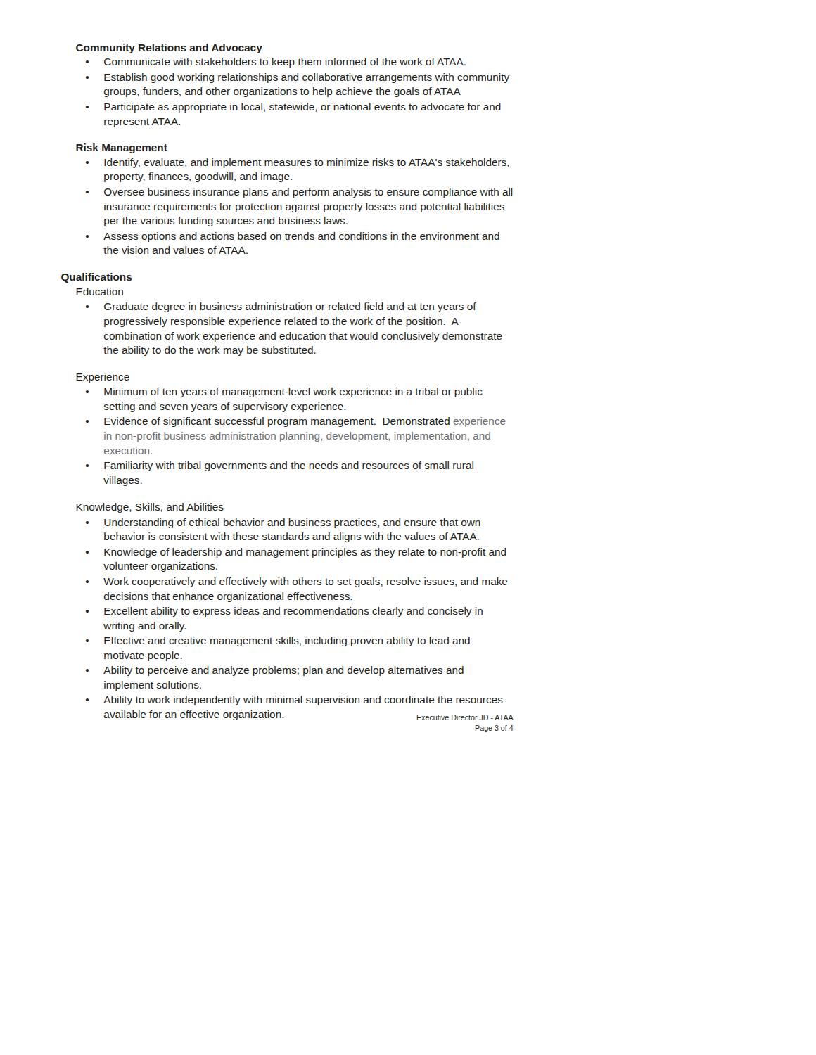Community Relations and Advocacy
Communicate with stakeholders to keep them informed of the work of ATAA.
Establish good working relationships and collaborative arrangements with community groups, funders, and other organizations to help achieve the goals of ATAA
Participate as appropriate in local, statewide, or national events to advocate for and represent ATAA.
Risk Management
Identify, evaluate, and implement measures to minimize risks to ATAA's stakeholders, property, finances, goodwill, and image.
Oversee business insurance plans and perform analysis to ensure compliance with all insurance requirements for protection against property losses and potential liabilities per the various funding sources and business laws.
Assess options and actions based on trends and conditions in the environment and the vision and values of ATAA.
Qualifications
Education
Graduate degree in business administration or related field and at ten years of progressively responsible experience related to the work of the position. A combination of work experience and education that would conclusively demonstrate the ability to do the work may be substituted.
Experience
Minimum of ten years of management-level work experience in a tribal or public setting and seven years of supervisory experience.
Evidence of significant successful program management. Demonstrated experience in non-profit business administration planning, development, implementation, and execution.
Familiarity with tribal governments and the needs and resources of small rural villages.
Knowledge, Skills, and Abilities
Understanding of ethical behavior and business practices, and ensure that own behavior is consistent with these standards and aligns with the values of ATAA.
Knowledge of leadership and management principles as they relate to non-profit and volunteer organizations.
Work cooperatively and effectively with others to set goals, resolve issues, and make decisions that enhance organizational effectiveness.
Excellent ability to express ideas and recommendations clearly and concisely in writing and orally.
Effective and creative management skills, including proven ability to lead and motivate people.
Ability to perceive and analyze problems; plan and develop alternatives and implement solutions.
Ability to work independently with minimal supervision and coordinate the resources available for an effective organization.
Executive Director JD - ATAA
Page 3 of 4